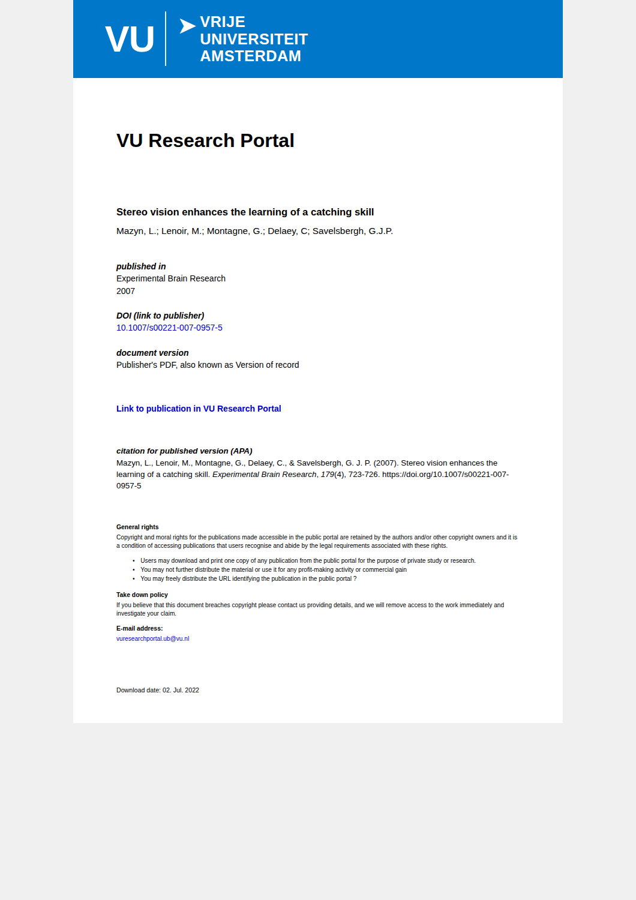VU
➤
Vrije
Universiteit
Amsterdam
VU Research Portal
Stereo vision enhances the learning of a catching skill
Mazyn, L.; Lenoir, M.; Montagne, G.; Delaey, C; Savelsbergh, G.J.P.
published in Experimental Brain Research 2007
DOI (link to publisher) 10.1007/s00221-007-0957-5
document version Publisher's PDF, also known as Version of record
Link to publication in VU Research Portal
citation for published version (APA) Mazyn, L., Lenoir, M., Montagne, G., Delaey, C., & Savelsbergh, G. J. P. (2007). Stereo vision enhances the learning of a catching skill. Experimental Brain Research, 179(4), 723-726. https://doi.org/10.1007/s00221-007-0957-5
General rights
Copyright and moral rights for the publications made accessible in the public portal are retained by the authors and/or other copyright owners and it is a condition of accessing publications that users recognise and abide by the legal requirements associated with these rights.
Users may download and print one copy of any publication from the public portal for the purpose of private study or research.
You may not further distribute the material or use it for any profit-making activity or commercial gain
You may freely distribute the URL identifying the publication in the public portal ?
Take down policy
If you believe that this document breaches copyright please contact us providing details, and we will remove access to the work immediately and investigate your claim.
E-mail address:
vuresearchportal.ub@vu.nl
Download date: 02. Jul. 2022